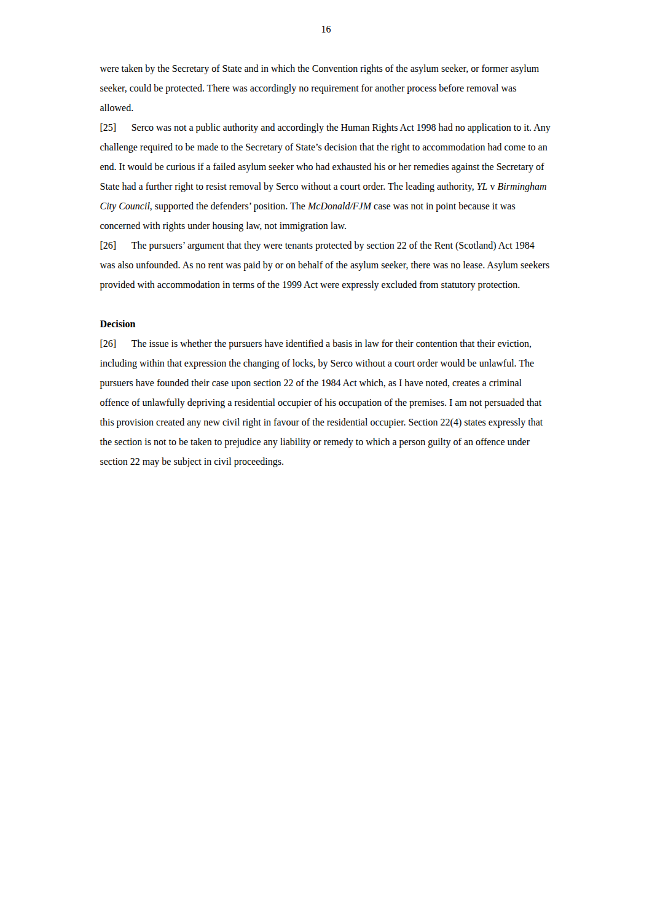16
were taken by the Secretary of State and in which the Convention rights of the asylum seeker, or former asylum seeker, could be protected. There was accordingly no requirement for another process before removal was allowed.
[25] Serco was not a public authority and accordingly the Human Rights Act 1998 had no application to it. Any challenge required to be made to the Secretary of State’s decision that the right to accommodation had come to an end. It would be curious if a failed asylum seeker who had exhausted his or her remedies against the Secretary of State had a further right to resist removal by Serco without a court order. The leading authority, YL v Birmingham City Council, supported the defenders’ position. The McDonald/FJM case was not in point because it was concerned with rights under housing law, not immigration law.
[26] The pursuers’ argument that they were tenants protected by section 22 of the Rent (Scotland) Act 1984 was also unfounded. As no rent was paid by or on behalf of the asylum seeker, there was no lease. Asylum seekers provided with accommodation in terms of the 1999 Act were expressly excluded from statutory protection.
Decision
[26] The issue is whether the pursuers have identified a basis in law for their contention that their eviction, including within that expression the changing of locks, by Serco without a court order would be unlawful. The pursuers have founded their case upon section 22 of the 1984 Act which, as I have noted, creates a criminal offence of unlawfully depriving a residential occupier of his occupation of the premises. I am not persuaded that this provision created any new civil right in favour of the residential occupier. Section 22(4) states expressly that the section is not to be taken to prejudice any liability or remedy to which a person guilty of an offence under section 22 may be subject in civil proceedings.